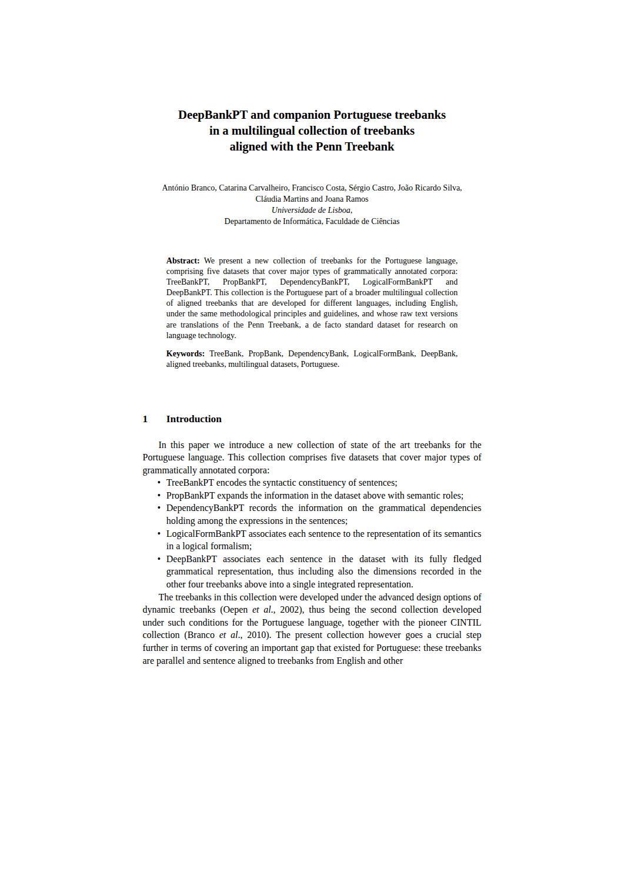DeepBankPT and companion Portuguese treebanks
in a multilingual collection of treebanks
aligned with the Penn Treebank
António Branco, Catarina Carvalheiro, Francisco Costa, Sérgio Castro, João Ricardo Silva,
Cláudia Martins and Joana Ramos
Universidade de Lisboa,
Departamento de Informática, Faculdade de Ciências
Abstract: We present a new collection of treebanks for the Portuguese language, comprising five datasets that cover major types of grammatically annotated corpora: TreeBankPT, PropBankPT, DependencyBankPT, LogicalFormBankPT and DeepBankPT. This collection is the Portuguese part of a broader multilingual collection of aligned treebanks that are developed for different languages, including English, under the same methodological principles and guidelines, and whose raw text versions are translations of the Penn Treebank, a de facto standard dataset for research on language technology.
Keywords: TreeBank, PropBank, DependencyBank, LogicalFormBank, DeepBank, aligned treebanks, multilingual datasets, Portuguese.
1 Introduction
In this paper we introduce a new collection of state of the art treebanks for the Portuguese language. This collection comprises five datasets that cover major types of grammatically annotated corpora:
TreeBankPT encodes the syntactic constituency of sentences;
PropBankPT expands the information in the dataset above with semantic roles;
DependencyBankPT records the information on the grammatical dependencies holding among the expressions in the sentences;
LogicalFormBankPT associates each sentence to the representation of its semantics in a logical formalism;
DeepBankPT associates each sentence in the dataset with its fully fledged grammatical representation, thus including also the dimensions recorded in the other four treebanks above into a single integrated representation.
The treebanks in this collection were developed under the advanced design options of dynamic treebanks (Oepen et al., 2002), thus being the second collection developed under such conditions for the Portuguese language, together with the pioneer CINTIL collection (Branco et al., 2010). The present collection however goes a crucial step further in terms of covering an important gap that existed for Portuguese: these treebanks are parallel and sentence aligned to treebanks from English and other